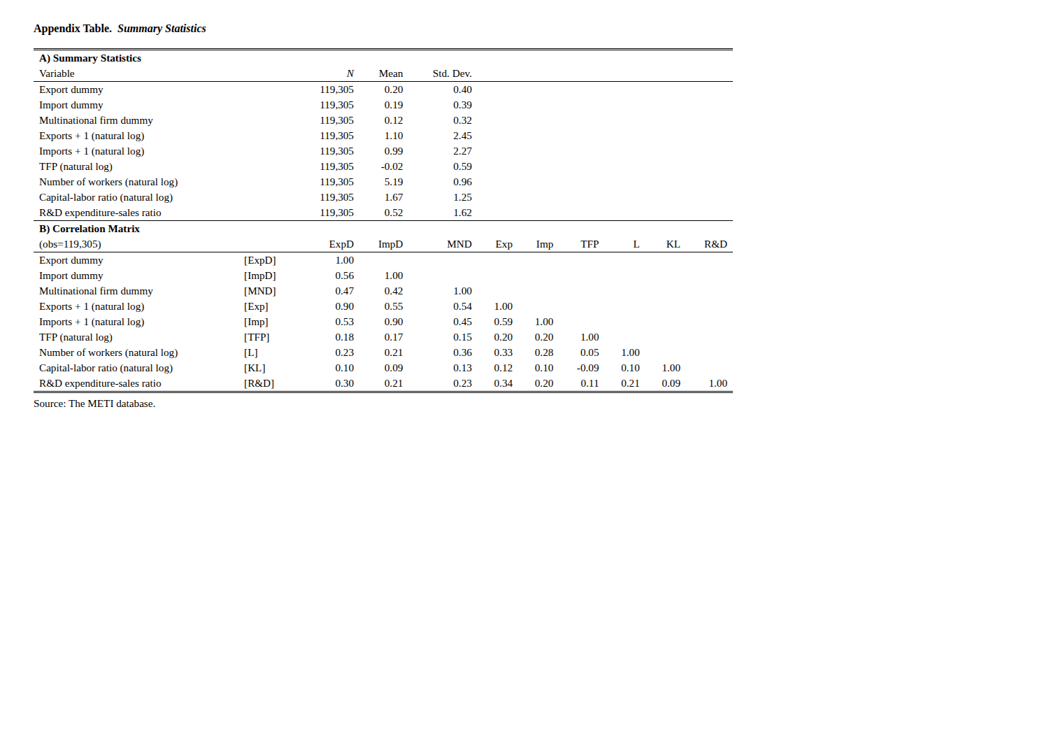Appendix Table. Summary Statistics
| A) Summary Statistics | |
| Variable | | N | Mean | Std. Dev. | |
| Export dummy | | 119,305 | 0.20 | 0.40 | |
| Import dummy | | 119,305 | 0.19 | 0.39 | |
| Multinational firm dummy | | 119,305 | 0.12 | 0.32 | |
| Exports + 1 (natural log) | | 119,305 | 1.10 | 2.45 | |
| Imports + 1 (natural log) | | 119,305 | 0.99 | 2.27 | |
| TFP (natural log) | | 119,305 | -0.02 | 0.59 | |
| Number of workers (natural log) | | 119,305 | 5.19 | 0.96 | |
| Capital-labor ratio (natural log) | | 119,305 | 1.67 | 1.25 | |
| R&D expenditure-sales ratio | | 119,305 | 0.52 | 1.62 | |
| B) Correlation Matrix | |
| (obs=119,305) | | ExpD | ImpD | MND | Exp | Imp | TFP | L | KL | R&D |
| Export dummy | [ExpD] | 1.00 | | | | | | | | |
| Import dummy | [ImpD] | 0.56 | 1.00 | | | | | | | |
| Multinational firm dummy | [MND] | 0.47 | 0.42 | 1.00 | | | | | | |
| Exports + 1 (natural log) | [Exp] | 0.90 | 0.55 | 0.54 | 1.00 | | | | | |
| Imports + 1 (natural log) | [Imp] | 0.53 | 0.90 | 0.45 | 0.59 | 1.00 | | | | |
| TFP (natural log) | [TFP] | 0.18 | 0.17 | 0.15 | 0.20 | 0.20 | 1.00 | | | |
| Number of workers (natural log) | [L] | 0.23 | 0.21 | 0.36 | 0.33 | 0.28 | 0.05 | 1.00 | | |
| Capital-labor ratio (natural log) | [KL] | 0.10 | 0.09 | 0.13 | 0.12 | 0.10 | -0.09 | 0.10 | 1.00 | |
| R&D expenditure-sales ratio | [R&D] | 0.30 | 0.21 | 0.23 | 0.34 | 0.20 | 0.11 | 0.21 | 0.09 | 1.00 |
Source: The METI database.